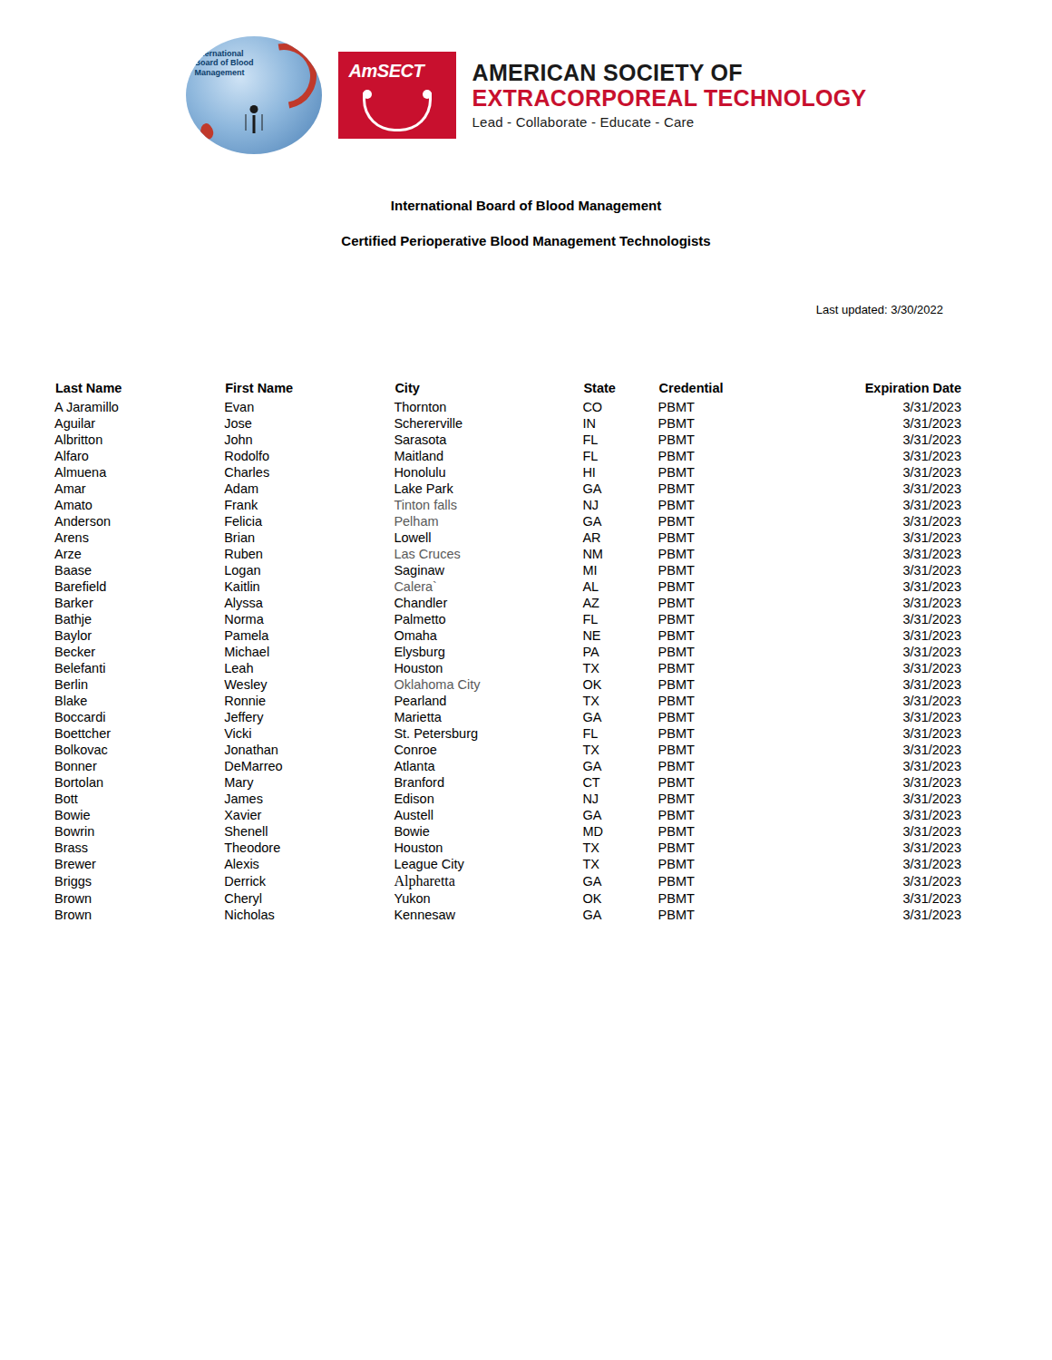International
Board of Blood
Management
AmSECT
AMERICAN SOCIETY OF
EXTRACORPOREAL TECHNOLOGY
Lead - Collaborate - Educate - Care
International Board of Blood Management
Certified Perioperative Blood Management Technologists
Last updated: 3/30/2022
| Last Name | First Name | City | State | Credential | Expiration Date |
| --- | --- | --- | --- | --- | --- |
| A Jaramillo | Evan | Thornton | CO | PBMT | 3/31/2023 |
| Aguilar | Jose | Schererville | IN | PBMT | 3/31/2023 |
| Albritton | John | Sarasota | FL | PBMT | 3/31/2023 |
| Alfaro | Rodolfo | Maitland | FL | PBMT | 3/31/2023 |
| Almuena | Charles | Honolulu | HI | PBMT | 3/31/2023 |
| Amar | Adam | Lake Park | GA | PBMT | 3/31/2023 |
| Amato | Frank | Tinton falls | NJ | PBMT | 3/31/2023 |
| Anderson | Felicia | Pelham | GA | PBMT | 3/31/2023 |
| Arens | Brian | Lowell | AR | PBMT | 3/31/2023 |
| Arze | Ruben | Las Cruces | NM | PBMT | 3/31/2023 |
| Baase | Logan | Saginaw | MI | PBMT | 3/31/2023 |
| Barefield | Kaitlin | Calera` | AL | PBMT | 3/31/2023 |
| Barker | Alyssa | Chandler | AZ | PBMT | 3/31/2023 |
| Bathje | Norma | Palmetto | FL | PBMT | 3/31/2023 |
| Baylor | Pamela | Omaha | NE | PBMT | 3/31/2023 |
| Becker | Michael | Elysburg | PA | PBMT | 3/31/2023 |
| Belefanti | Leah | Houston | TX | PBMT | 3/31/2023 |
| Berlin | Wesley | Oklahoma City | OK | PBMT | 3/31/2023 |
| Blake | Ronnie | Pearland | TX | PBMT | 3/31/2023 |
| Boccardi | Jeffery | Marietta | GA | PBMT | 3/31/2023 |
| Boettcher | Vicki | St. Petersburg | FL | PBMT | 3/31/2023 |
| Bolkovac | Jonathan | Conroe | TX | PBMT | 3/31/2023 |
| Bonner | DeMarreo | Atlanta | GA | PBMT | 3/31/2023 |
| Bortolan | Mary | Branford | CT | PBMT | 3/31/2023 |
| Bott | James | Edison | NJ | PBMT | 3/31/2023 |
| Bowie | Xavier | Austell | GA | PBMT | 3/31/2023 |
| Bowrin | Shenell | Bowie | MD | PBMT | 3/31/2023 |
| Brass | Theodore | Houston | TX | PBMT | 3/31/2023 |
| Brewer | Alexis | League City | TX | PBMT | 3/31/2023 |
| Briggs | Derrick | Alpharetta | GA | PBMT | 3/31/2023 |
| Brown | Cheryl | Yukon | OK | PBMT | 3/31/2023 |
| Brown | Nicholas | Kennesaw | GA | PBMT | 3/31/2023 |